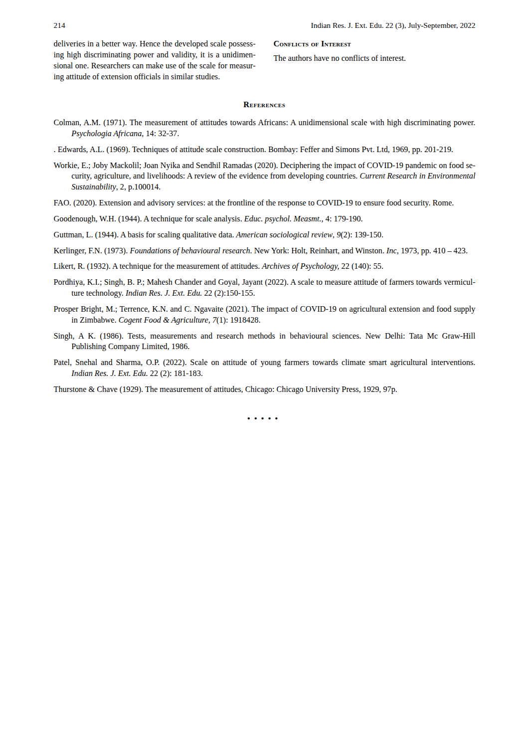214 Indian Res. J. Ext. Edu. 22 (3), July-September, 2022
deliveries in a better way. Hence the developed scale possessing high discriminating power and validity, it is a unidimensional one. Researchers can make use of the scale for measuring attitude of extension officials in similar studies.
Conflicts of Interest
The authors have no conflicts of interest.
References
Colman, A.M. (1971). The measurement of attitudes towards Africans: A unidimensional scale with high discriminating power. Psychologia Africana, 14: 32-37.
. Edwards, A.L. (1969). Techniques of attitude scale construction. Bombay: Feffer and Simons Pvt. Ltd, 1969, pp. 201-219.
Workie, E.; Joby Mackolil; Joan Nyika and Sendhil Ramadas (2020). Deciphering the impact of COVID-19 pandemic on food security, agriculture, and livelihoods: A review of the evidence from developing countries. Current Research in Environmental Sustainability, 2, p.100014.
FAO. (2020). Extension and advisory services: at the frontline of the response to COVID-19 to ensure food security. Rome.
Goodenough, W.H. (1944). A technique for scale analysis. Educ. psychol. Measmt., 4: 179-190.
Guttman, L. (1944). A basis for scaling qualitative data. American sociological review, 9(2): 139-150.
Kerlinger, F.N. (1973). Foundations of behavioural research. New York: Holt, Reinhart, and Winston. Inc, 1973, pp. 410 – 423.
Likert, R. (1932). A technique for the measurement of attitudes. Archives of Psychology, 22 (140): 55.
Pordhiya, K.I.; Singh, B. P.; Mahesh Chander and Goyal, Jayant (2022). A scale to measure attitude of farmers towards vermiculture technology. Indian Res. J. Ext. Edu. 22 (2):150-155.
Prosper Bright, M.; Terrence, K.N. and C. Ngavaite (2021). The impact of COVID-19 on agricultural extension and food supply in Zimbabwe. Cogent Food & Agriculture, 7(1): 1918428.
Singh, A K. (1986). Tests, measurements and research methods in behavioural sciences. New Delhi: Tata Mc Graw-Hill Publishing Company Limited, 1986.
Patel, Snehal and Sharma, O.P. (2022). Scale on attitude of young farmers towards climate smart agricultural interventions. Indian Res. J. Ext. Edu. 22 (2): 181-183.
Thurstone & Chave (1929). The measurement of attitudes, Chicago: Chicago University Press, 1929, 97p.
•••••